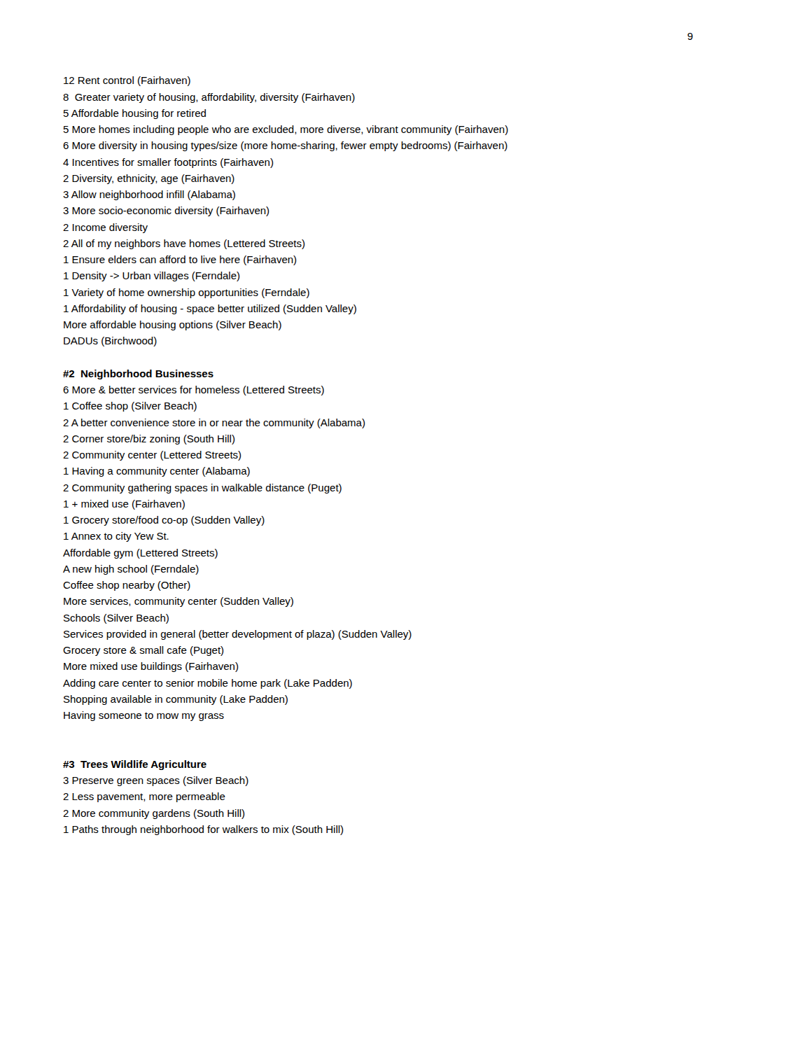9
12 Rent control (Fairhaven)
8 Greater variety of housing, affordability, diversity (Fairhaven)
5 Affordable housing for retired
5 More homes including people who are excluded, more diverse, vibrant community (Fairhaven)
6 More diversity in housing types/size (more home-sharing, fewer empty bedrooms) (Fairhaven)
4 Incentives for smaller footprints (Fairhaven)
2 Diversity, ethnicity, age (Fairhaven)
3 Allow neighborhood infill (Alabama)
3 More socio-economic diversity (Fairhaven)
2 Income diversity
2 All of my neighbors have homes (Lettered Streets)
1 Ensure elders can afford to live here (Fairhaven)
1 Density -> Urban villages (Ferndale)
1 Variety of home ownership opportunities (Ferndale)
1 Affordability of housing - space better utilized (Sudden Valley)
More affordable housing options (Silver Beach)
DADUs (Birchwood)
#2 Neighborhood Businesses
6 More & better services for homeless (Lettered Streets)
1 Coffee shop (Silver Beach)
2 A better convenience store in or near the community (Alabama)
2 Corner store/biz zoning (South Hill)
2 Community center (Lettered Streets)
1 Having a community center (Alabama)
2 Community gathering spaces in walkable distance (Puget)
1 + mixed use (Fairhaven)
1 Grocery store/food co-op (Sudden Valley)
1 Annex to city Yew St.
Affordable gym (Lettered Streets)
A new high school (Ferndale)
Coffee shop nearby (Other)
More services, community center (Sudden Valley)
Schools (Silver Beach)
Services provided in general (better development of plaza) (Sudden Valley)
Grocery store & small cafe (Puget)
More mixed use buildings (Fairhaven)
Adding care center to senior mobile home park (Lake Padden)
Shopping available in community (Lake Padden)
Having someone to mow my grass
#3 Trees Wildlife Agriculture
3 Preserve green spaces (Silver Beach)
2 Less pavement, more permeable
2 More community gardens (South Hill)
1 Paths through neighborhood for walkers to mix (South Hill)